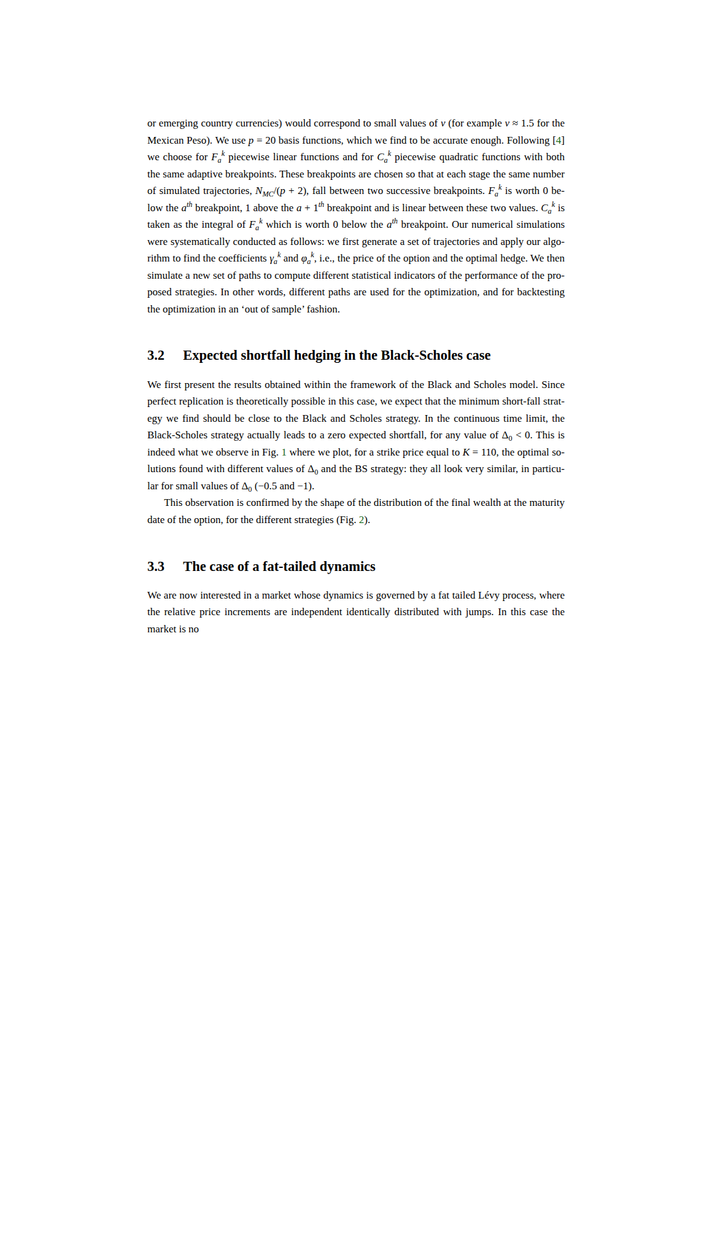or emerging country currencies) would correspond to small values of ν (for example ν ≈ 1.5 for the Mexican Peso). We use p = 20 basis functions, which we find to be accurate enough. Following [4] we choose for Fak piecewise linear functions and for Cak piecewise quadratic functions with both the same adaptive breakpoints. These breakpoints are chosen so that at each stage the same number of simulated trajectories, NMC/(p + 2), fall between two successive breakpoints. Fak is worth 0 below the ath breakpoint, 1 above the a + 1th breakpoint and is linear between these two values. Cak is taken as the integral of Fak which is worth 0 below the ath breakpoint. Our numerical simulations were systematically conducted as follows: we first generate a set of trajectories and apply our algorithm to find the coefficients γak and φak, i.e., the price of the option and the optimal hedge. We then simulate a new set of paths to compute different statistical indicators of the performance of the proposed strategies. In other words, different paths are used for the optimization, and for backtesting the optimization in an ‘out of sample’ fashion.
3.2 Expected shortfall hedging in the Black-Scholes case
We first present the results obtained within the framework of the Black and Scholes model. Since perfect replication is theoretically possible in this case, we expect that the minimum short-fall strategy we find should be close to the Black and Scholes strategy. In the continuous time limit, the Black-Scholes strategy actually leads to a zero expected shortfall, for any value of Δ0 < 0. This is indeed what we observe in Fig. 1 where we plot, for a strike price equal to K = 110, the optimal solutions found with different values of Δ0 and the BS strategy: they all look very similar, in particular for small values of Δ0 (−0.5 and −1).
This observation is confirmed by the shape of the distribution of the final wealth at the maturity date of the option, for the different strategies (Fig. 2).
3.3 The case of a fat-tailed dynamics
We are now interested in a market whose dynamics is governed by a fat tailed Lévy process, where the relative price increments are independent identically distributed with jumps. In this case the market is no
7